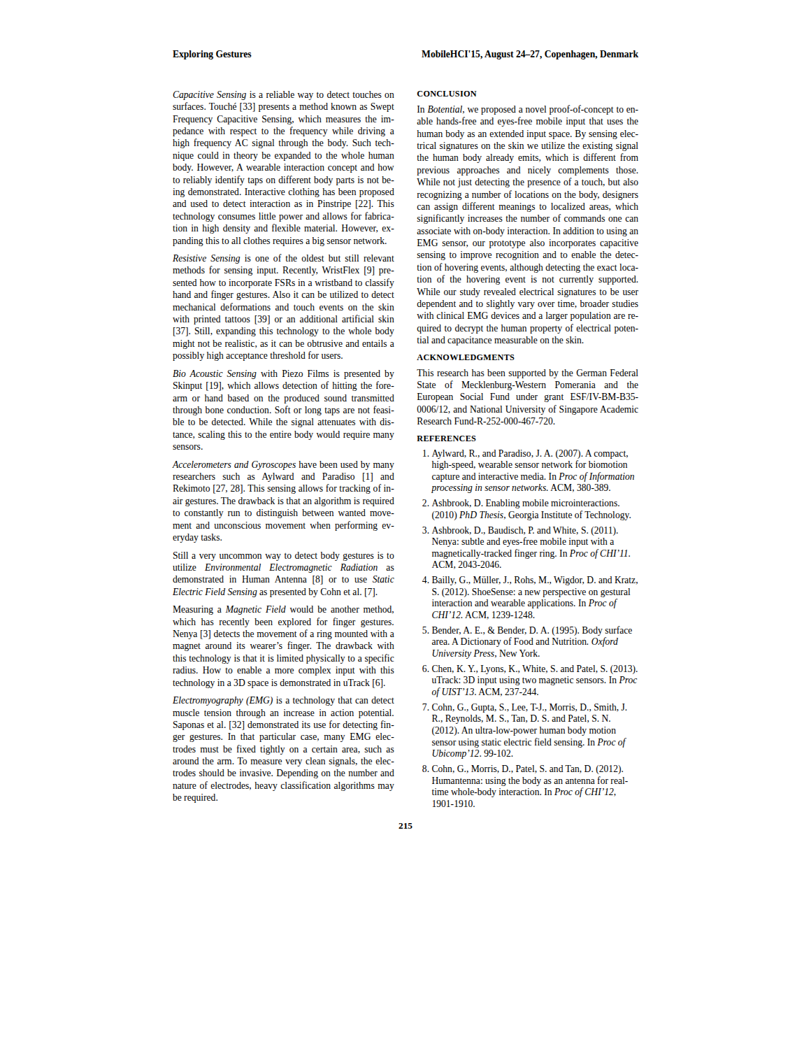Exploring Gestures
MobileHCI'15, August 24–27, Copenhagen, Denmark
Capacitive Sensing is a reliable way to detect touches on surfaces. Touché [33] presents a method known as Swept Frequency Capacitive Sensing, which measures the impedance with respect to the frequency while driving a high frequency AC signal through the body. Such technique could in theory be expanded to the whole human body. However, A wearable interaction concept and how to reliably identify taps on different body parts is not being demonstrated. Interactive clothing has been proposed and used to detect interaction as in Pinstripe [22]. This technology consumes little power and allows for fabrication in high density and flexible material. However, expanding this to all clothes requires a big sensor network.
Resistive Sensing is one of the oldest but still relevant methods for sensing input. Recently, WristFlex [9] presented how to incorporate FSRs in a wristband to classify hand and finger gestures. Also it can be utilized to detect mechanical deformations and touch events on the skin with printed tattoos [39] or an additional artificial skin [37]. Still, expanding this technology to the whole body might not be realistic, as it can be obtrusive and entails a possibly high acceptance threshold for users.
Bio Acoustic Sensing with Piezo Films is presented by Skinput [19], which allows detection of hitting the forearm or hand based on the produced sound transmitted through bone conduction. Soft or long taps are not feasible to be detected. While the signal attenuates with distance, scaling this to the entire body would require many sensors.
Accelerometers and Gyroscopes have been used by many researchers such as Aylward and Paradiso [1] and Rekimoto [27, 28]. This sensing allows for tracking of in-air gestures. The drawback is that an algorithm is required to constantly run to distinguish between wanted movement and unconscious movement when performing everyday tasks.
Still a very uncommon way to detect body gestures is to utilize Environmental Electromagnetic Radiation as demonstrated in Human Antenna [8] or to use Static Electric Field Sensing as presented by Cohn et al. [7].
Measuring a Magnetic Field would be another method, which has recently been explored for finger gestures. Nenya [3] detects the movement of a ring mounted with a magnet around its wearer’s finger. The drawback with this technology is that it is limited physically to a specific radius. How to enable a more complex input with this technology in a 3D space is demonstrated in uTrack [6].
Electromyography (EMG) is a technology that can detect muscle tension through an increase in action potential. Saponas et al. [32] demonstrated its use for detecting finger gestures. In that particular case, many EMG electrodes must be fixed tightly on a certain area, such as around the arm. To measure very clean signals, the electrodes should be invasive. Depending on the number and nature of electrodes, heavy classification algorithms may be required.
Conclusion
In Botential, we proposed a novel proof-of-concept to enable hands-free and eyes-free mobile input that uses the human body as an extended input space. By sensing electrical signatures on the skin we utilize the existing signal the human body already emits, which is different from previous approaches and nicely complements those. While not just detecting the presence of a touch, but also recognizing a number of locations on the body, designers can assign different meanings to localized areas, which significantly increases the number of commands one can associate with on-body interaction. In addition to using an EMG sensor, our prototype also incorporates capacitive sensing to improve recognition and to enable the detection of hovering events, although detecting the exact location of the hovering event is not currently supported. While our study revealed electrical signatures to be user dependent and to slightly vary over time, broader studies with clinical EMG devices and a larger population are required to decrypt the human property of electrical potential and capacitance measurable on the skin.
Acknowledgments
This research has been supported by the German Federal State of Mecklenburg-Western Pomerania and the European Social Fund under grant ESF/IV-BM-B35-0006/12, and National University of Singapore Academic Research Fund-R-252-000-467-720.
References
Aylward, R., and Paradiso, J. A. (2007). A compact, high-speed, wearable sensor network for biomotion capture and interactive media. In Proc of Information processing in sensor networks. ACM, 380-389.
Ashbrook, D. Enabling mobile microinteractions. (2010) PhD Thesis, Georgia Institute of Technology.
Ashbrook, D., Baudisch, P. and White, S. (2011). Nenya: subtle and eyes-free mobile input with a magnetically-tracked finger ring. In Proc of CHI’11. ACM, 2043-2046.
Bailly, G., Müller, J., Rohs, M., Wigdor, D. and Kratz, S. (2012). ShoeSense: a new perspective on gestural interaction and wearable applications. In Proc of CHI’12. ACM, 1239-1248.
Bender, A. E., & Bender, D. A. (1995). Body surface area. A Dictionary of Food and Nutrition. Oxford University Press, New York.
Chen, K. Y., Lyons, K., White, S. and Patel, S. (2013). uTrack: 3D input using two magnetic sensors. In Proc of UIST’13. ACM, 237-244.
Cohn, G., Gupta, S., Lee, T-J., Morris, D., Smith, J. R., Reynolds, M. S., Tan, D. S. and Patel, S. N. (2012). An ultra-low-power human body motion sensor using static electric field sensing. In Proc of Ubicomp’12. 99-102.
Cohn, G., Morris, D., Patel, S. and Tan, D. (2012). Humantenna: using the body as an antenna for real-time whole-body interaction. In Proc of CHI’12, 1901-1910.
215